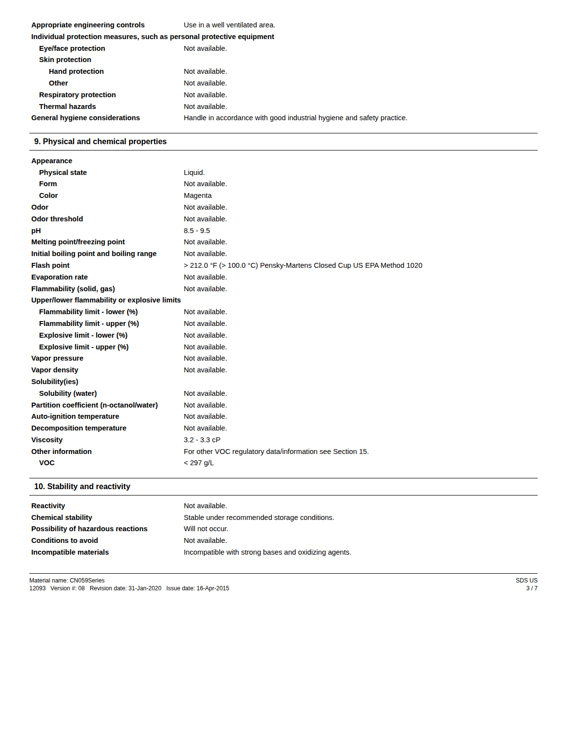| Appropriate engineering controls | Use in a well ventilated area. |
| Individual protection measures, such as personal protective equipment |
| Eye/face protection | Not available. |
| Skin protection | |
| Hand protection | Not available. |
| Other | Not available. |
| Respiratory protection | Not available. |
| Thermal hazards | Not available. |
| General hygiene considerations | Handle in accordance with good industrial hygiene and safety practice. |
9. Physical and chemical properties
| Appearance | |
| Physical state | Liquid. |
| Form | Not available. |
| Color | Magenta |
| Odor | Not available. |
| Odor threshold | Not available. |
| pH | 8.5 - 9.5 |
| Melting point/freezing point | Not available. |
| Initial boiling point and boiling range | Not available. |
| Flash point | > 212.0 °F (> 100.0 °C) Pensky-Martens Closed Cup US EPA Method 1020 |
| Evaporation rate | Not available. |
| Flammability (solid, gas) | Not available. |
| Upper/lower flammability or explosive limits |
| Flammability limit - lower (%) | Not available. |
| Flammability limit - upper (%) | Not available. |
| Explosive limit - lower (%) | Not available. |
| Explosive limit - upper (%) | Not available. |
| Vapor pressure | Not available. |
| Vapor density | Not available. |
| Solubility(ies) | |
| Solubility (water) | Not available. |
| Partition coefficient (n-octanol/water) | Not available. |
| Auto-ignition temperature | Not available. |
| Decomposition temperature | Not available. |
| Viscosity | 3.2 - 3.3 cP |
| Other information | For other VOC regulatory data/information see Section 15. |
| VOC | < 297 g/L |
10. Stability and reactivity
| Reactivity | Not available. |
| Chemical stability | Stable under recommended storage conditions. |
| Possibility of hazardous reactions | Will not occur. |
| Conditions to avoid | Not available. |
| Incompatible materials | Incompatible with strong bases and oxidizing agents. |
Material name: CN059Series 12093 Version #: 08 Revision date: 31-Jan-2020 Issue date: 16-Apr-2015
SDS US 3 / 7